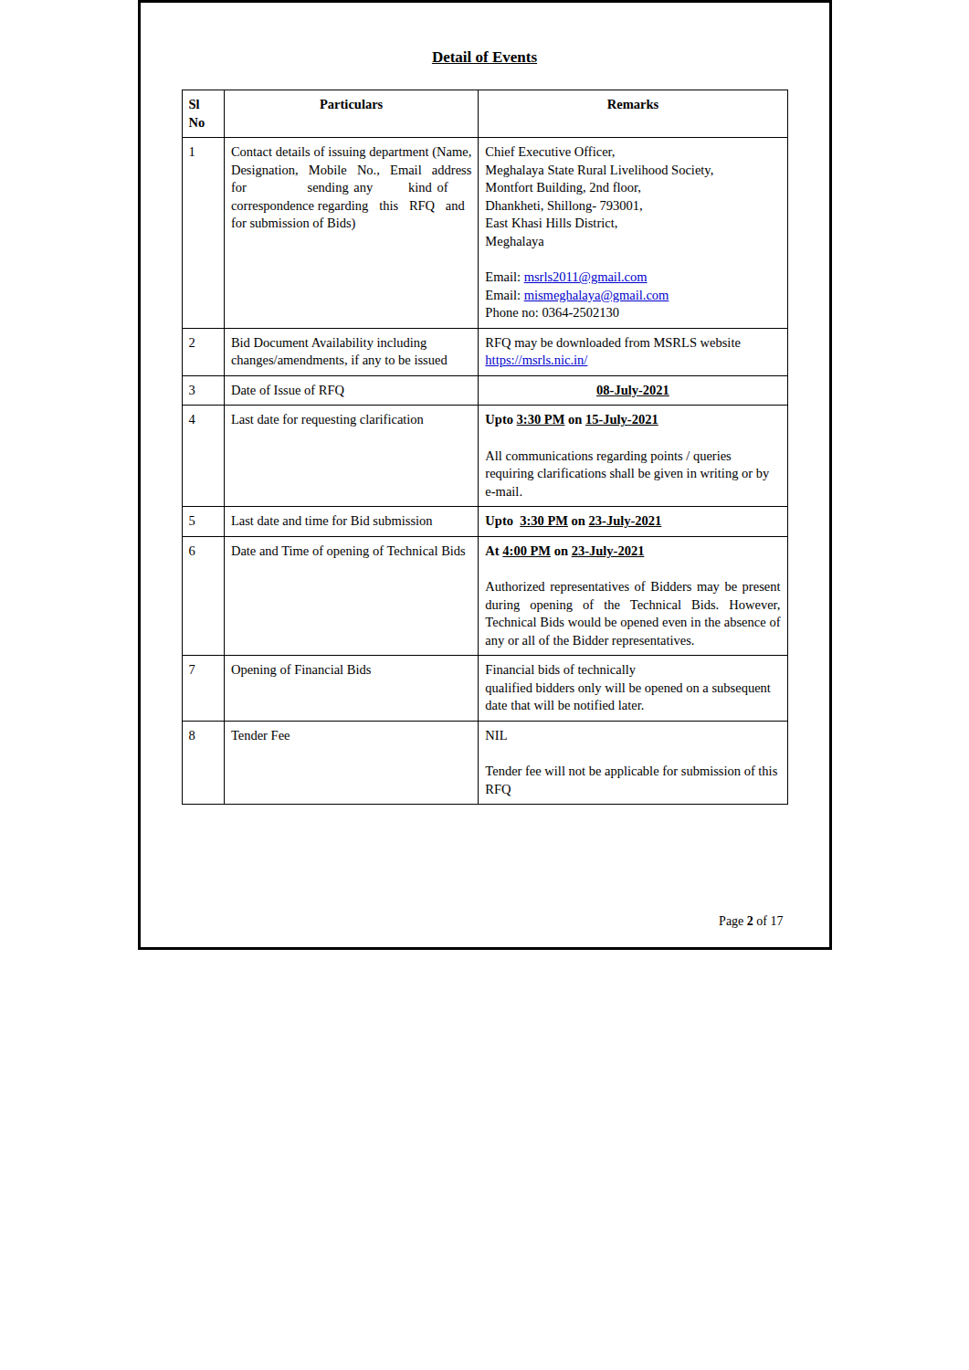Detail of Events
| Sl No | Particulars | Remarks |
| --- | --- | --- |
| 1 | Contact details of issuing department (Name, Designation, Mobile No., Email address for sending any kind of correspondence regarding this RFQ and for submission of Bids) | Chief Executive Officer, Meghalaya State Rural Livelihood Society, Montfort Building, 2nd floor, Dhankheti, Shillong- 793001, East Khasi Hills District, Meghalaya Email: msrls2011@gmail.com Email: mismeghalaya@gmail.com Phone no: 0364-2502130 |
| 2 | Bid Document Availability including changes/amendments, if any to be issued | RFQ may be downloaded from MSRLS website https://msrls.nic.in/ |
| 3 | Date of Issue of RFQ | 08-July-2021 |
| 4 | Last date for requesting clarification | Upto 3:30 PM on 15-July-2021 All communications regarding points / queries requiring clarifications shall be given in writing or by e-mail. |
| 5 | Last date and time for Bid submission | Upto 3:30 PM on 23-July-2021 |
| 6 | Date and Time of opening of Technical Bids | At 4:00 PM on 23-July-2021 Authorized representatives of Bidders may be present during opening of the Technical Bids. However, Technical Bids would be opened even in the absence of any or all of the Bidder representatives. |
| 7 | Opening of Financial Bids | Financial bids of technically qualified bidders only will be opened on a subsequent date that will be notified later. |
| 8 | Tender Fee | NIL Tender fee will not be applicable for submission of this RFQ |
Page 2 of 17